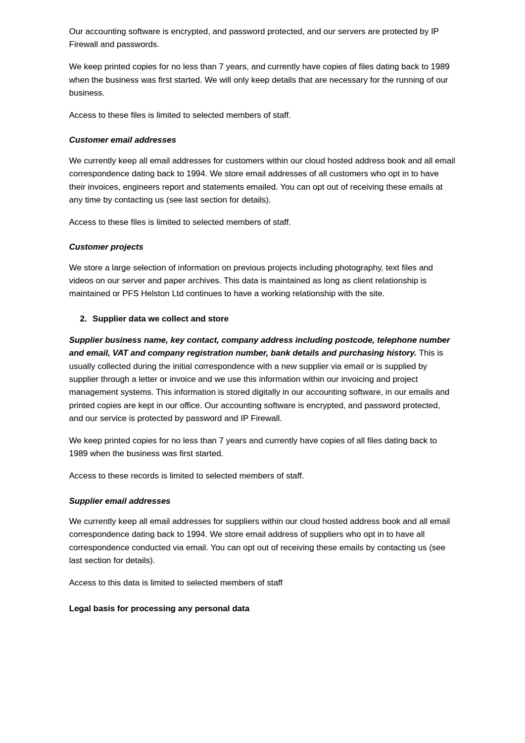Our accounting software is encrypted, and password protected, and our servers are protected by IP Firewall and passwords.
We keep printed copies for no less than 7 years, and currently have copies of files dating back to 1989 when the business was first started. We will only keep details that are necessary for the running of our business.
Access to these files is limited to selected members of staff.
Customer email addresses
We currently keep all email addresses for customers within our cloud hosted address book and all email correspondence dating back to 1994. We store email addresses of all customers who opt in to have their invoices, engineers report and statements emailed. You can opt out of receiving these emails at any time by contacting us (see last section for details).
Access to these files is limited to selected members of staff.
Customer projects
We store a large selection of information on previous projects including photography, text files and videos on our server and paper archives. This data is maintained as long as client relationship is maintained or PFS Helston Ltd continues to have a working relationship with the site.
Supplier data we collect and store
Supplier business name, key contact, company address including postcode, telephone number and email, VAT and company registration number, bank details and purchasing history. This is usually collected during the initial correspondence with a new supplier via email or is supplied by supplier through a letter or invoice and we use this information within our invoicing and project management systems. This information is stored digitally in our accounting software, in our emails and printed copies are kept in our office. Our accounting software is encrypted, and password protected, and our service is protected by password and IP Firewall.
We keep printed copies for no less than 7 years and currently have copies of all files dating back to 1989 when the business was first started.
Access to these records is limited to selected members of staff.
Supplier email addresses
We currently keep all email addresses for suppliers within our cloud hosted address book and all email correspondence dating back to 1994. We store email address of suppliers who opt in to have all correspondence conducted via email. You can opt out of receiving these emails by contacting us (see last section for details).
Access to this data is limited to selected members of staff
Legal basis for processing any personal data